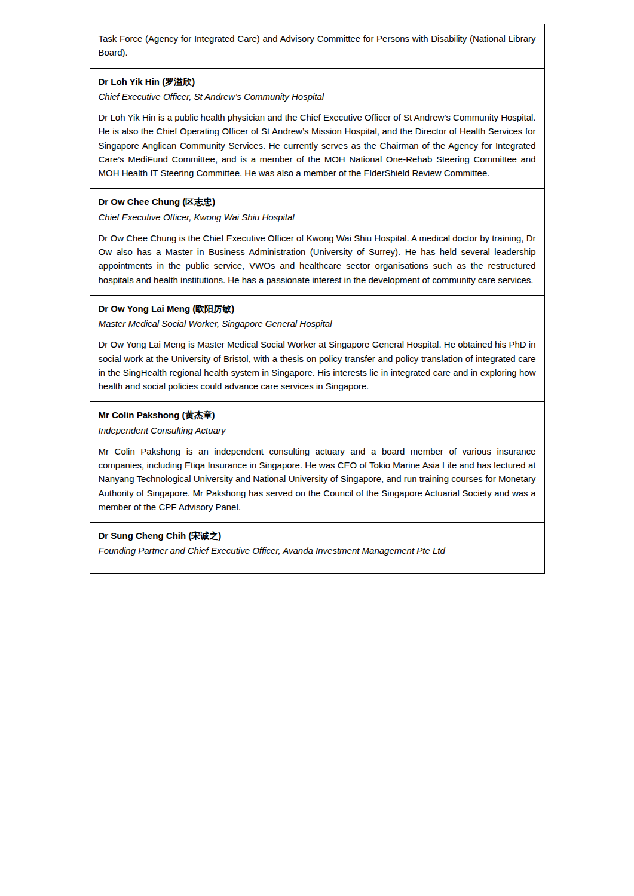Task Force (Agency for Integrated Care) and Advisory Committee for Persons with Disability (National Library Board).
Dr Loh Yik Hin (罗溢欣)
Chief Executive Officer, St Andrew’s Community Hospital
Dr Loh Yik Hin is a public health physician and the Chief Executive Officer of St Andrew’s Community Hospital. He is also the Chief Operating Officer of St Andrew’s Mission Hospital, and the Director of Health Services for Singapore Anglican Community Services. He currently serves as the Chairman of the Agency for Integrated Care’s MediFund Committee, and is a member of the MOH National One-Rehab Steering Committee and MOH Health IT Steering Committee. He was also a member of the ElderShield Review Committee.
Dr Ow Chee Chung (区志忠)
Chief Executive Officer, Kwong Wai Shiu Hospital
Dr Ow Chee Chung is the Chief Executive Officer of Kwong Wai Shiu Hospital. A medical doctor by training, Dr Ow also has a Master in Business Administration (University of Surrey). He has held several leadership appointments in the public service, VWOs and healthcare sector organisations such as the restructured hospitals and health institutions. He has a passionate interest in the development of community care services.
Dr Ow Yong Lai Meng (欧阳厉敏)
Master Medical Social Worker, Singapore General Hospital
Dr Ow Yong Lai Meng is Master Medical Social Worker at Singapore General Hospital. He obtained his PhD in social work at the University of Bristol, with a thesis on policy transfer and policy translation of integrated care in the SingHealth regional health system in Singapore. His interests lie in integrated care and in exploring how health and social policies could advance care services in Singapore.
Mr Colin Pakshong (黄杰章)
Independent Consulting Actuary
Mr Colin Pakshong is an independent consulting actuary and a board member of various insurance companies, including Etiqa Insurance in Singapore. He was CEO of Tokio Marine Asia Life and has lectured at Nanyang Technological University and National University of Singapore, and run training courses for Monetary Authority of Singapore. Mr Pakshong has served on the Council of the Singapore Actuarial Society and was a member of the CPF Advisory Panel.
Dr Sung Cheng Chih (宋诚之)
Founding Partner and Chief Executive Officer, Avanda Investment Management Pte Ltd